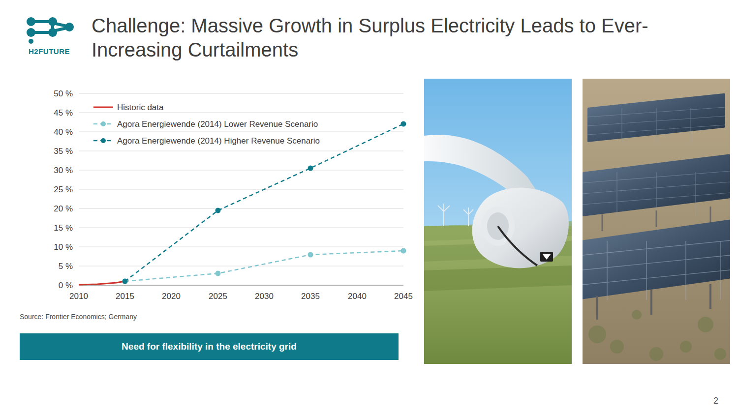H2FUTURE
Challenge: Massive Growth in Surplus Electricity Leads to Ever-Increasing Curtailments
50 % 45 % 40 % 35 % 30 % 25 % 20 % 15 % 10 % 5 % 0 % 2010 2015 2020 2025 2030 2035 2040 2045 Historic data Agora Energiewende (2014) Lower Revenue Scenario Agora Energiewende (2014) Higher Revenue Scenario
Source: Frontier Economics; Germany
Need for flexibility in the electricity grid
2